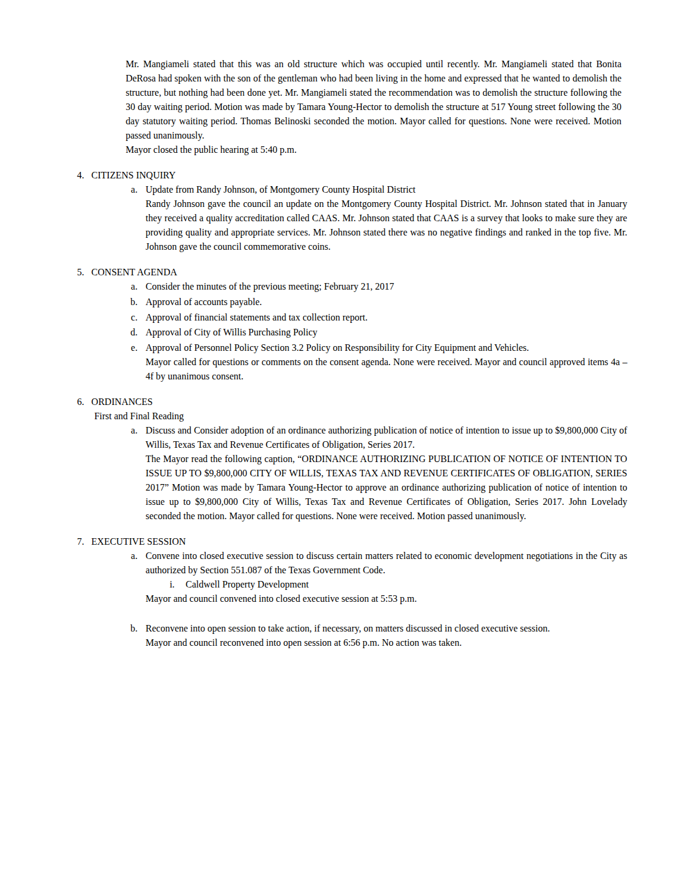Mr. Mangiameli stated that this was an old structure which was occupied until recently. Mr. Mangiameli stated that Bonita DeRosa had spoken with the son of the gentleman who had been living in the home and expressed that he wanted to demolish the structure, but nothing had been done yet. Mr. Mangiameli stated the recommendation was to demolish the structure following the 30 day waiting period. Motion was made by Tamara Young-Hector to demolish the structure at 517 Young street following the 30 day statutory waiting period. Thomas Belinoski seconded the motion. Mayor called for questions. None were received. Motion passed unanimously.
Mayor closed the public hearing at 5:40 p.m.
4. CITIZENS INQUIRY
Update from Randy Johnson, of Montgomery County Hospital District
Randy Johnson gave the council an update on the Montgomery County Hospital District. Mr. Johnson stated that in January they received a quality accreditation called CAAS. Mr. Johnson stated that CAAS is a survey that looks to make sure they are providing quality and appropriate services. Mr. Johnson stated there was no negative findings and ranked in the top five. Mr. Johnson gave the council commemorative coins.
5. CONSENT AGENDA
Consider the minutes of the previous meeting; February 21, 2017
Approval of accounts payable.
Approval of financial statements and tax collection report.
Approval of City of Willis Purchasing Policy
Approval of Personnel Policy Section 3.2 Policy on Responsibility for City Equipment and Vehicles.
Mayor called for questions or comments on the consent agenda. None were received. Mayor and council approved items 4a – 4f by unanimous consent.
6. ORDINANCES
First and Final Reading
Discuss and Consider adoption of an ordinance authorizing publication of notice of intention to issue up to $9,800,000 City of Willis, Texas Tax and Revenue Certificates of Obligation, Series 2017.
The Mayor read the following caption, “ORDINANCE AUTHORIZING PUBLICATION OF NOTICE OF INTENTION TO ISSUE UP TO $9,800,000 CITY OF WILLIS, TEXAS TAX AND REVENUE CERTIFICATES OF OBLIGATION, SERIES 2017” Motion was made by Tamara Young-Hector to approve an ordinance authorizing publication of notice of intention to issue up to $9,800,000 City of Willis, Texas Tax and Revenue Certificates of Obligation, Series 2017. John Lovelady seconded the motion. Mayor called for questions. None were received. Motion passed unanimously.
7. EXECUTIVE SESSION
Convene into closed executive session to discuss certain matters related to economic development negotiations in the City as authorized by Section 551.087 of the Texas Government Code.
Caldwell Property Development
Mayor and council convened into closed executive session at 5:53 p.m.
Reconvene into open session to take action, if necessary, on matters discussed in closed executive session.
Mayor and council reconvened into open session at 6:56 p.m. No action was taken.